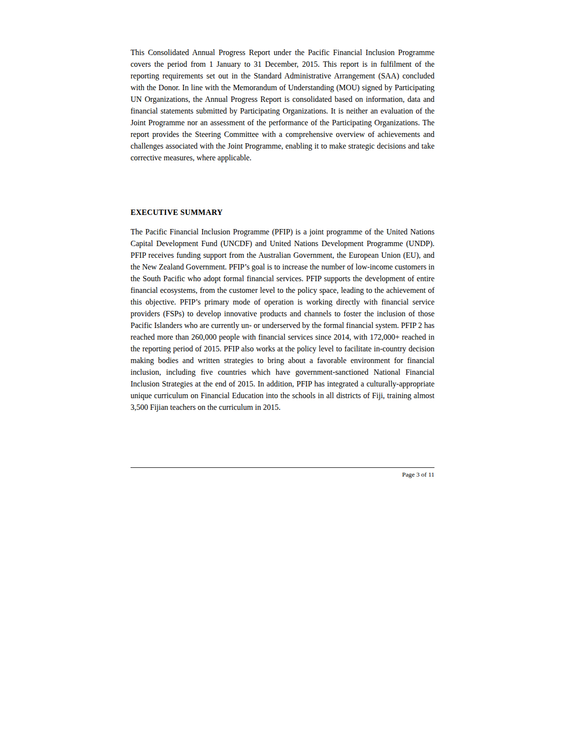This Consolidated Annual Progress Report under the Pacific Financial Inclusion Programme covers the period from 1 January to 31 December, 2015. This report is in fulfilment of the reporting requirements set out in the Standard Administrative Arrangement (SAA) concluded with the Donor. In line with the Memorandum of Understanding (MOU) signed by Participating UN Organizations, the Annual Progress Report is consolidated based on information, data and financial statements submitted by Participating Organizations. It is neither an evaluation of the Joint Programme nor an assessment of the performance of the Participating Organizations. The report provides the Steering Committee with a comprehensive overview of achievements and challenges associated with the Joint Programme, enabling it to make strategic decisions and take corrective measures, where applicable.
Executive Summary
The Pacific Financial Inclusion Programme (PFIP) is a joint programme of the United Nations Capital Development Fund (UNCDF) and United Nations Development Programme (UNDP). PFIP receives funding support from the Australian Government, the European Union (EU), and the New Zealand Government. PFIP’s goal is to increase the number of low-income customers in the South Pacific who adopt formal financial services. PFIP supports the development of entire financial ecosystems, from the customer level to the policy space, leading to the achievement of this objective. PFIP’s primary mode of operation is working directly with financial service providers (FSPs) to develop innovative products and channels to foster the inclusion of those Pacific Islanders who are currently un- or underserved by the formal financial system. PFIP 2 has reached more than 260,000 people with financial services since 2014, with 172,000+ reached in the reporting period of 2015. PFIP also works at the policy level to facilitate in-country decision making bodies and written strategies to bring about a favorable environment for financial inclusion, including five countries which have government-sanctioned National Financial Inclusion Strategies at the end of 2015. In addition, PFIP has integrated a culturally-appropriate unique curriculum on Financial Education into the schools in all districts of Fiji, training almost 3,500 Fijian teachers on the curriculum in 2015.
Page 3 of 11